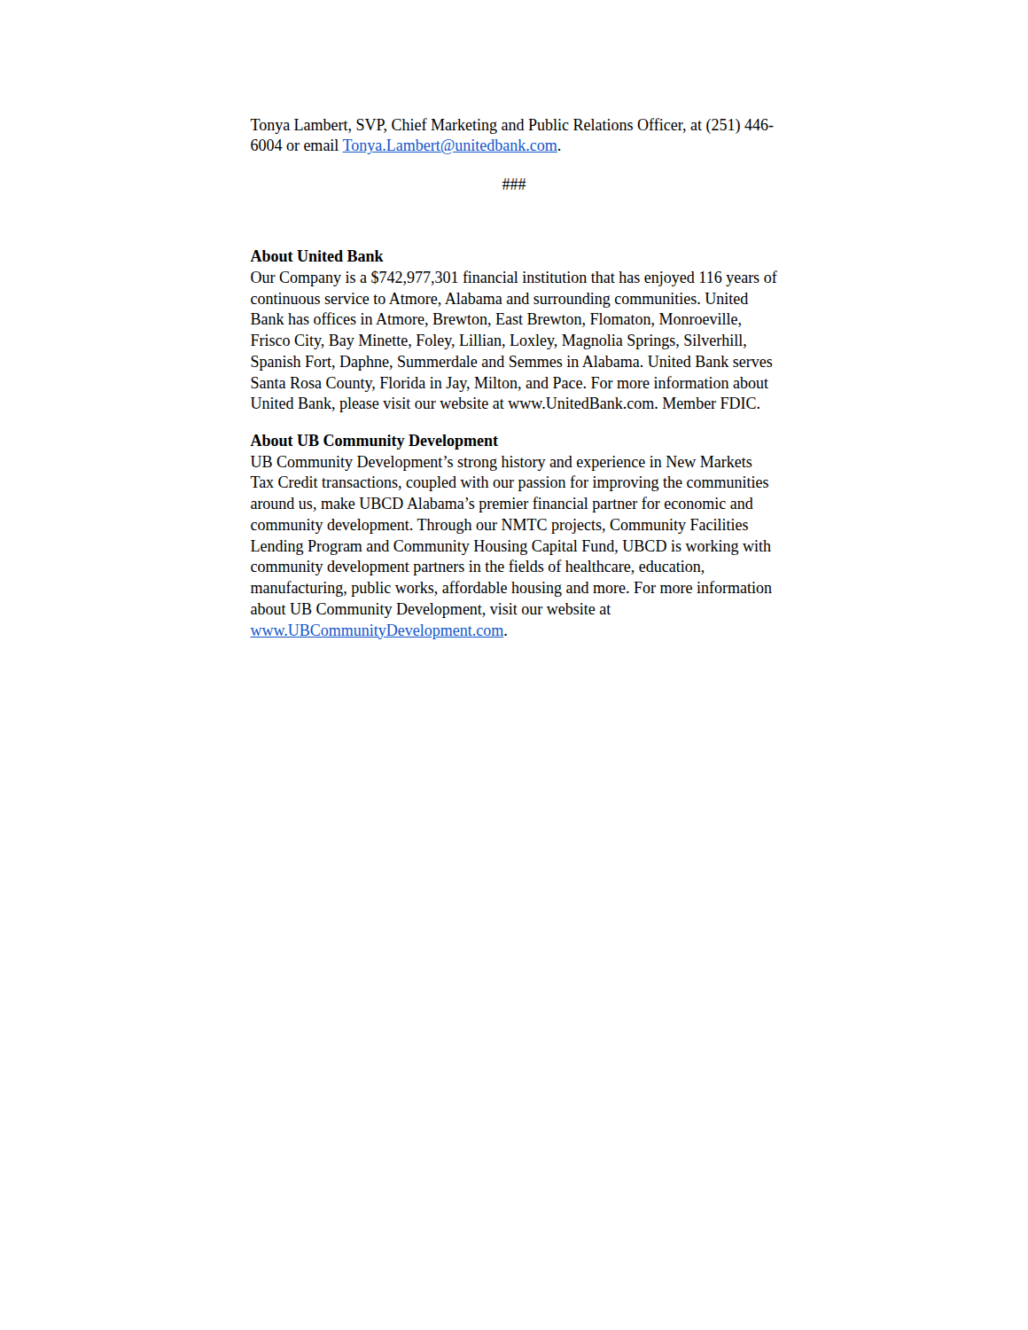Tonya Lambert, SVP, Chief Marketing and Public Relations Officer, at (251) 446-6004 or email Tonya.Lambert@unitedbank.com.
###
About United Bank
Our Company is a $742,977,301 financial institution that has enjoyed 116 years of continuous service to Atmore, Alabama and surrounding communities. United Bank has offices in Atmore, Brewton, East Brewton, Flomaton, Monroeville, Frisco City, Bay Minette, Foley, Lillian, Loxley, Magnolia Springs, Silverhill, Spanish Fort, Daphne, Summerdale and Semmes in Alabama. United Bank serves Santa Rosa County, Florida in Jay, Milton, and Pace. For more information about United Bank, please visit our website at www.UnitedBank.com. Member FDIC.
About UB Community Development
UB Community Development’s strong history and experience in New Markets Tax Credit transactions, coupled with our passion for improving the communities around us, make UBCD Alabama’s premier financial partner for economic and community development. Through our NMTC projects, Community Facilities Lending Program and Community Housing Capital Fund, UBCD is working with community development partners in the fields of healthcare, education, manufacturing, public works, affordable housing and more. For more information about UB Community Development, visit our website at www.UBCommunityDevelopment.com.